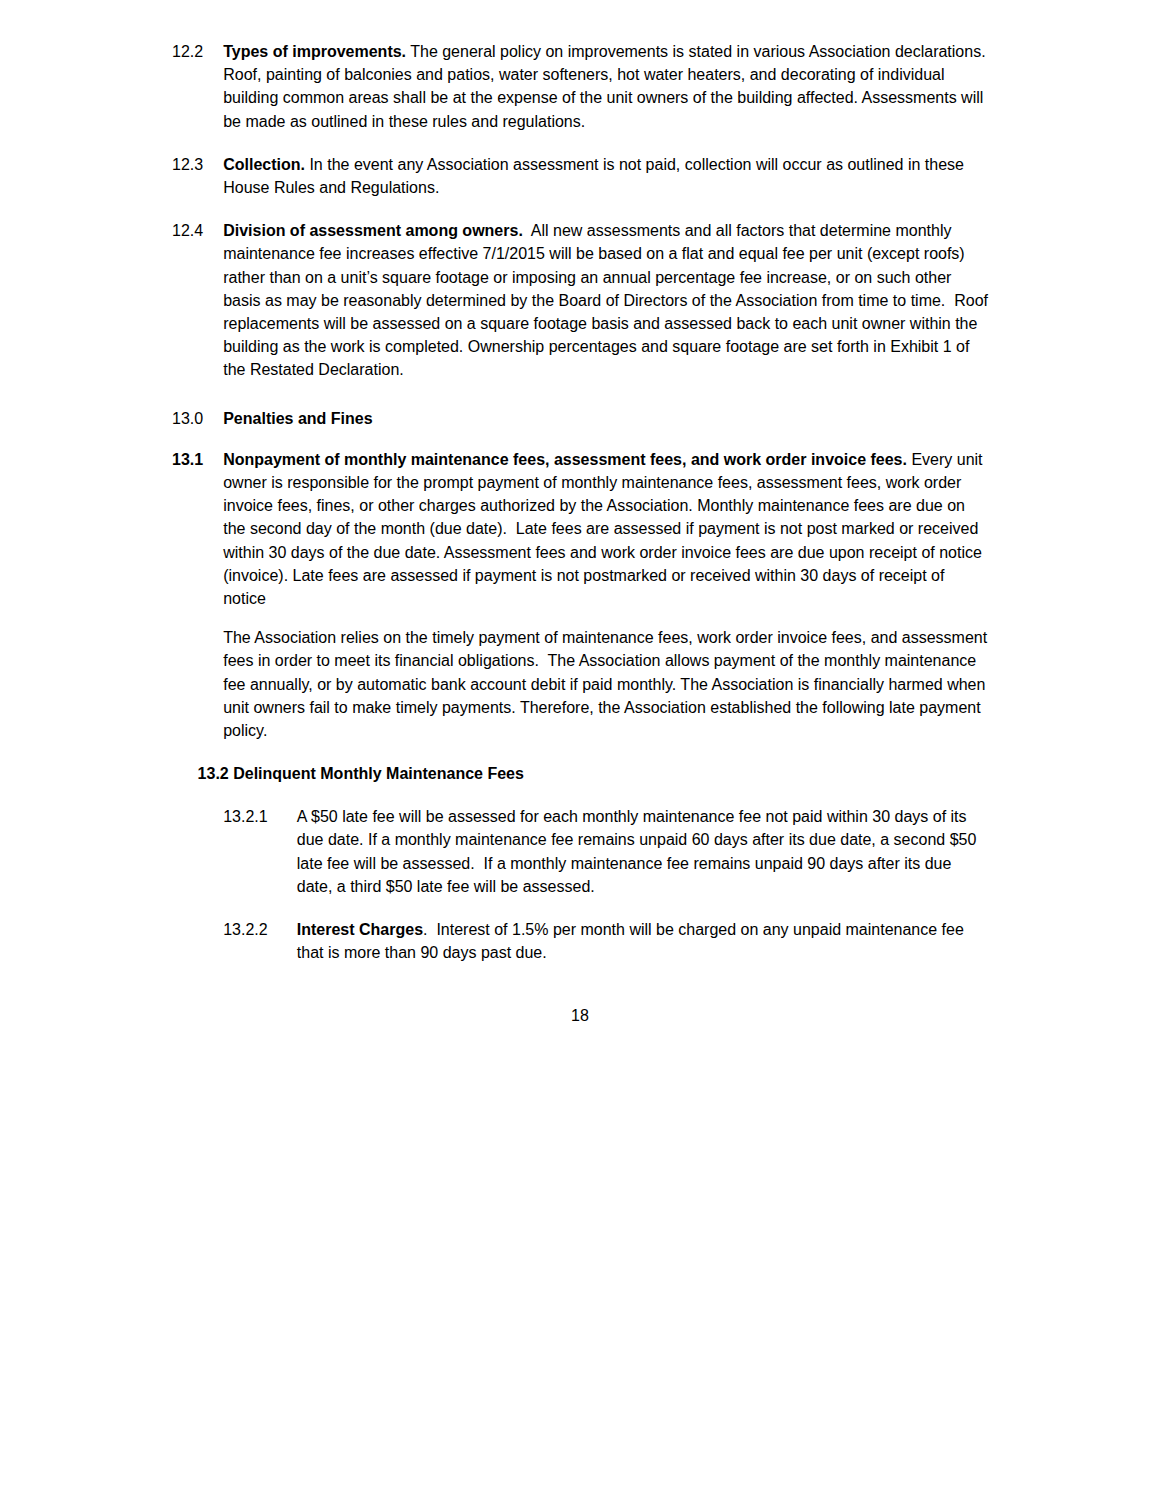12.2
Types of improvements. The general policy on improvements is stated in various Association declarations. Roof, painting of balconies and patios, water softeners, hot water heaters, and decorating of individual building common areas shall be at the expense of the unit owners of the building affected. Assessments will be made as outlined in these rules and regulations.
12.3
Collection. In the event any Association assessment is not paid, collection will occur as outlined in these House Rules and Regulations.
12.4
Division of assessment among owners. All new assessments and all factors that determine monthly maintenance fee increases effective 7/1/2015 will be based on a flat and equal fee per unit (except roofs) rather than on a unit’s square footage or imposing an annual percentage fee increase, or on such other basis as may be reasonably determined by the Board of Directors of the Association from time to time. Roof replacements will be assessed on a square footage basis and assessed back to each unit owner within the building as the work is completed. Ownership percentages and square footage are set forth in Exhibit 1 of the Restated Declaration.
13.0 Penalties and Fines
13.1
Nonpayment of monthly maintenance fees, assessment fees, and work order invoice fees. Every unit owner is responsible for the prompt payment of monthly maintenance fees, assessment fees, work order invoice fees, fines, or other charges authorized by the Association. Monthly maintenance fees are due on the second day of the month (due date). Late fees are assessed if payment is not post marked or received within 30 days of the due date. Assessment fees and work order invoice fees are due upon receipt of notice (invoice). Late fees are assessed if payment is not postmarked or received within 30 days of receipt of notice
The Association relies on the timely payment of maintenance fees, work order invoice fees, and assessment fees in order to meet its financial obligations. The Association allows payment of the monthly maintenance fee annually, or by automatic bank account debit if paid monthly. The Association is financially harmed when unit owners fail to make timely payments. Therefore, the Association established the following late payment policy.
13.2 Delinquent Monthly Maintenance Fees
13.2.1
A $50 late fee will be assessed for each monthly maintenance fee not paid within 30 days of its due date. If a monthly maintenance fee remains unpaid 60 days after its due date, a second $50 late fee will be assessed. If a monthly maintenance fee remains unpaid 90 days after its due date, a third $50 late fee will be assessed.
13.2.2
Interest Charges. Interest of 1.5% per month will be charged on any unpaid maintenance fee that is more than 90 days past due.
18